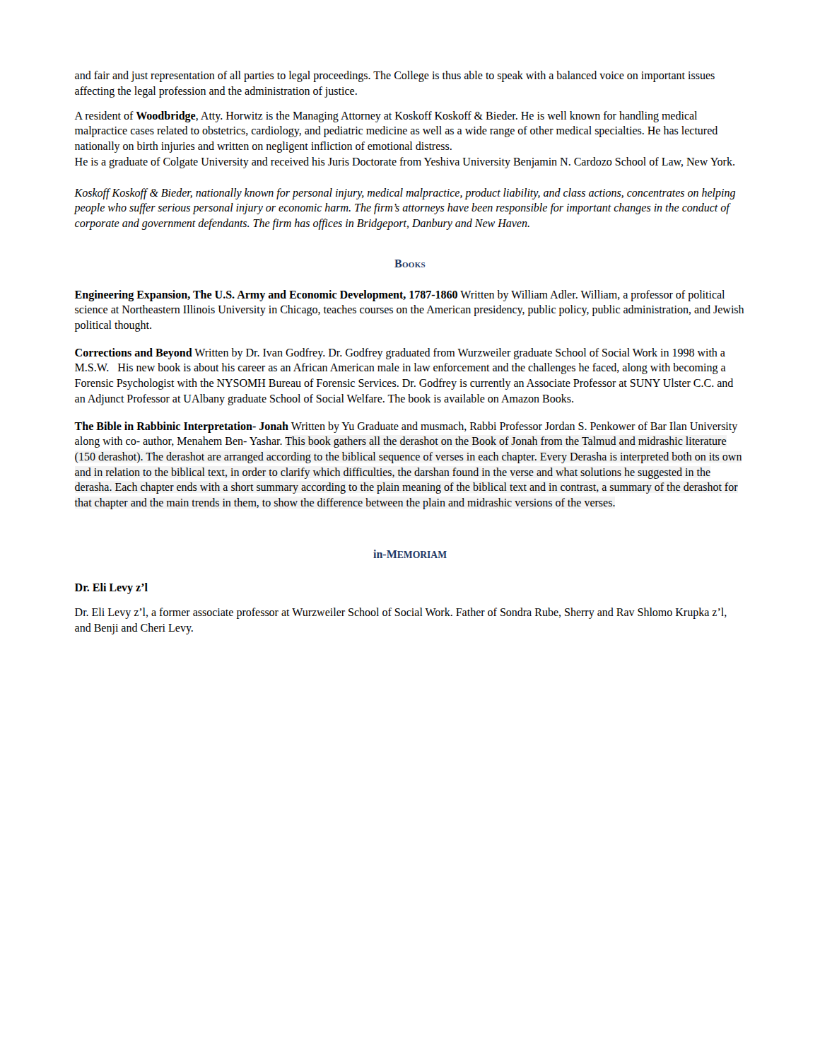and fair and just representation of all parties to legal proceedings. The College is thus able to speak with a balanced voice on important issues affecting the legal profession and the administration of justice.
A resident of Woodbridge, Atty. Horwitz is the Managing Attorney at Koskoff Koskoff & Bieder. He is well known for handling medical malpractice cases related to obstetrics, cardiology, and pediatric medicine as well as a wide range of other medical specialties. He has lectured nationally on birth injuries and written on negligent infliction of emotional distress.
He is a graduate of Colgate University and received his Juris Doctorate from Yeshiva University Benjamin N. Cardozo School of Law, New York.
Koskoff Koskoff & Bieder, nationally known for personal injury, medical malpractice, product liability, and class actions, concentrates on helping people who suffer serious personal injury or economic harm. The firm’s attorneys have been responsible for important changes in the conduct of corporate and government defendants. The firm has offices in Bridgeport, Danbury and New Haven.
Books
Engineering Expansion, The U.S. Army and Economic Development, 1787-1860 Written by William Adler. William, a professor of political science at Northeastern Illinois University in Chicago, teaches courses on the American presidency, public policy, public administration, and Jewish political thought.
Corrections and Beyond Written by Dr. Ivan Godfrey. Dr. Godfrey graduated from Wurzweiler graduate School of Social Work in 1998 with a M.S.W. His new book is about his career as an African American male in law enforcement and the challenges he faced, along with becoming a Forensic Psychologist with the NYSOMH Bureau of Forensic Services. Dr. Godfrey is currently an Associate Professor at SUNY Ulster C.C. and an Adjunct Professor at UAlbany graduate School of Social Welfare. The book is available on Amazon Books.
The Bible in Rabbinic Interpretation- Jonah Written by Yu Graduate and musmach, Rabbi Professor Jordan S. Penkower of Bar Ilan University along with co- author, Menahem Ben- Yashar. This book gathers all the derashot on the Book of Jonah from the Talmud and midrashic literature (150 derashot). The derashot are arranged according to the biblical sequence of verses in each chapter. Every Derasha is interpreted both on its own and in relation to the biblical text, in order to clarify which difficulties, the darshan found in the verse and what solutions he suggested in the derasha. Each chapter ends with a short summary according to the plain meaning of the biblical text and in contrast, a summary of the derashot for that chapter and the main trends in them, to show the difference between the plain and midrashic versions of the verses.
in-MEMORIAM
Dr. Eli Levy z’l
Dr. Eli Levy z’l, a former associate professor at Wurzweiler School of Social Work. Father of Sondra Rube, Sherry and Rav Shlomo Krupka z’l, and Benji and Cheri Levy.